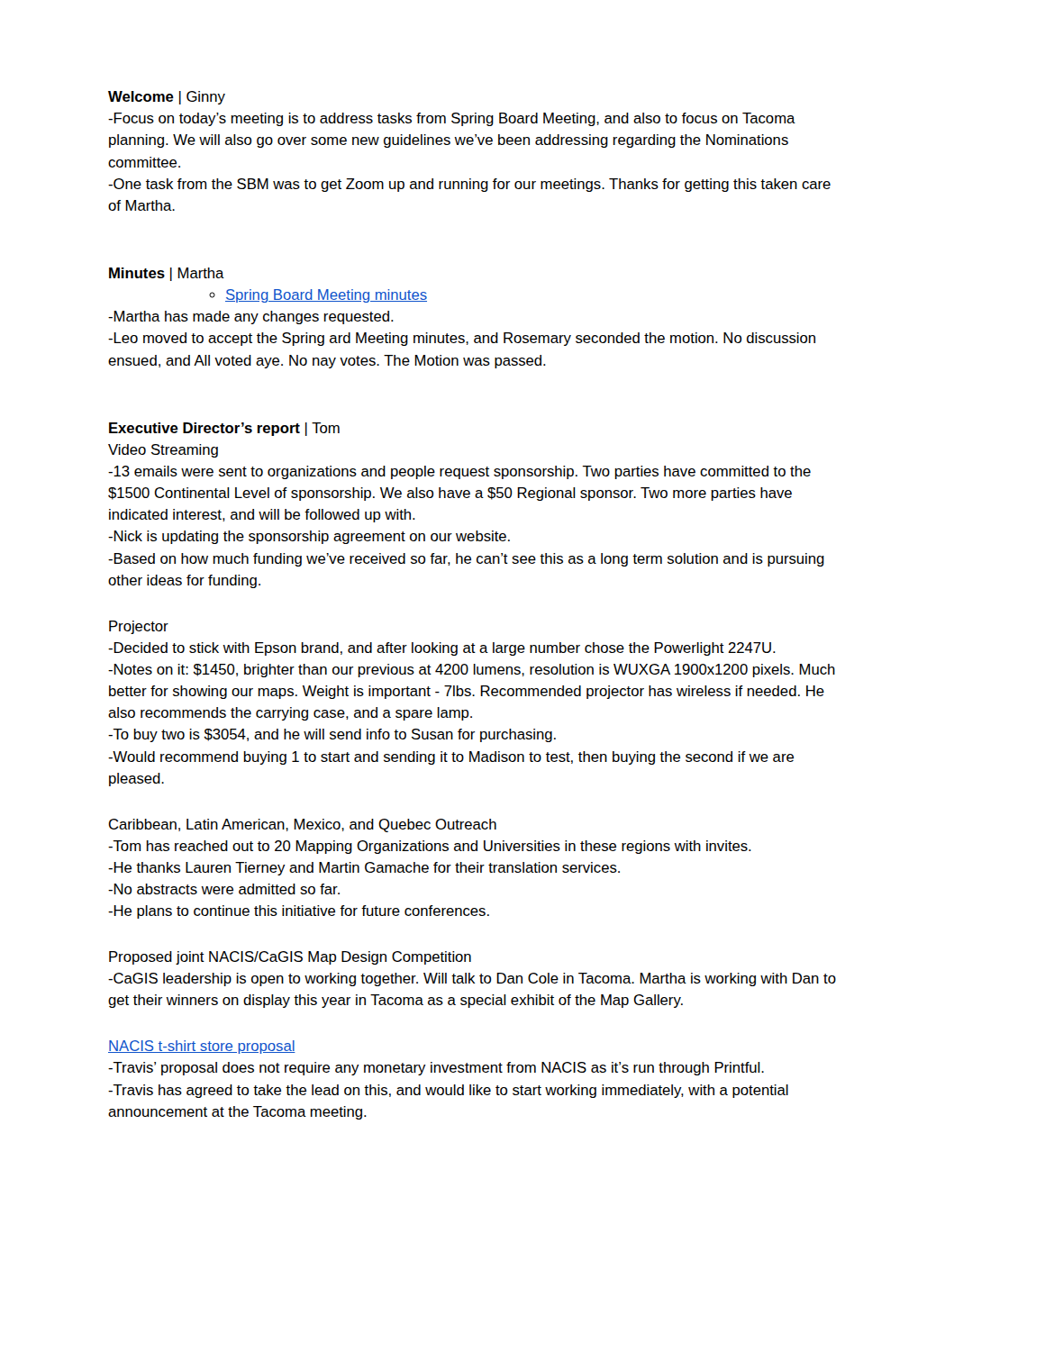Welcome | Ginny
-Focus on today’s meeting is to address tasks from Spring Board Meeting, and also to focus on Tacoma planning. We will also go over some new guidelines we’ve been addressing regarding the Nominations committee.
-One task from the SBM was to get Zoom up and running for our meetings. Thanks for getting this taken care of Martha.
Minutes | Martha
Spring Board Meeting minutes
-Martha has made any changes requested.
-Leo moved to accept the Spring ard Meeting minutes, and Rosemary seconded the motion. No discussion ensued, and All voted aye. No nay votes. The Motion was passed.
Executive Director’s report | Tom
Video Streaming
-13 emails were sent to organizations and people request sponsorship. Two parties have committed to the $1500 Continental Level of sponsorship. We also have a $50 Regional sponsor. Two more parties have indicated interest, and will be followed up with.
-Nick is updating the sponsorship agreement on our website.
-Based on how much funding we’ve received so far, he can’t see this as a long term solution and is pursuing other ideas for funding.
Projector
-Decided to stick with Epson brand, and after looking at a large number chose the Powerlight 2247U.
-Notes on it: $1450, brighter than our previous at 4200 lumens, resolution is WUXGA 1900x1200 pixels. Much better for showing our maps. Weight is important - 7lbs. Recommended projector has wireless if needed. He also recommends the carrying case, and a spare lamp.
-To buy two is $3054, and he will send info to Susan for purchasing.
-Would recommend buying 1 to start and sending it to Madison to test, then buying the second if we are pleased.
Caribbean, Latin American, Mexico, and Quebec Outreach
-Tom has reached out to 20 Mapping Organizations and Universities in these regions with invites.
-He thanks Lauren Tierney and Martin Gamache for their translation services.
-No abstracts were admitted so far.
-He plans to continue this initiative for future conferences.
Proposed joint NACIS/CaGIS Map Design Competition
-CaGIS leadership is open to working together. Will talk to Dan Cole in Tacoma. Martha is working with Dan to get their winners on display this year in Tacoma as a special exhibit of the Map Gallery.
NACIS t-shirt store proposal
-Travis’ proposal does not require any monetary investment from NACIS as it’s run through Printful.
-Travis has agreed to take the lead on this, and would like to start working immediately, with a potential announcement at the Tacoma meeting.